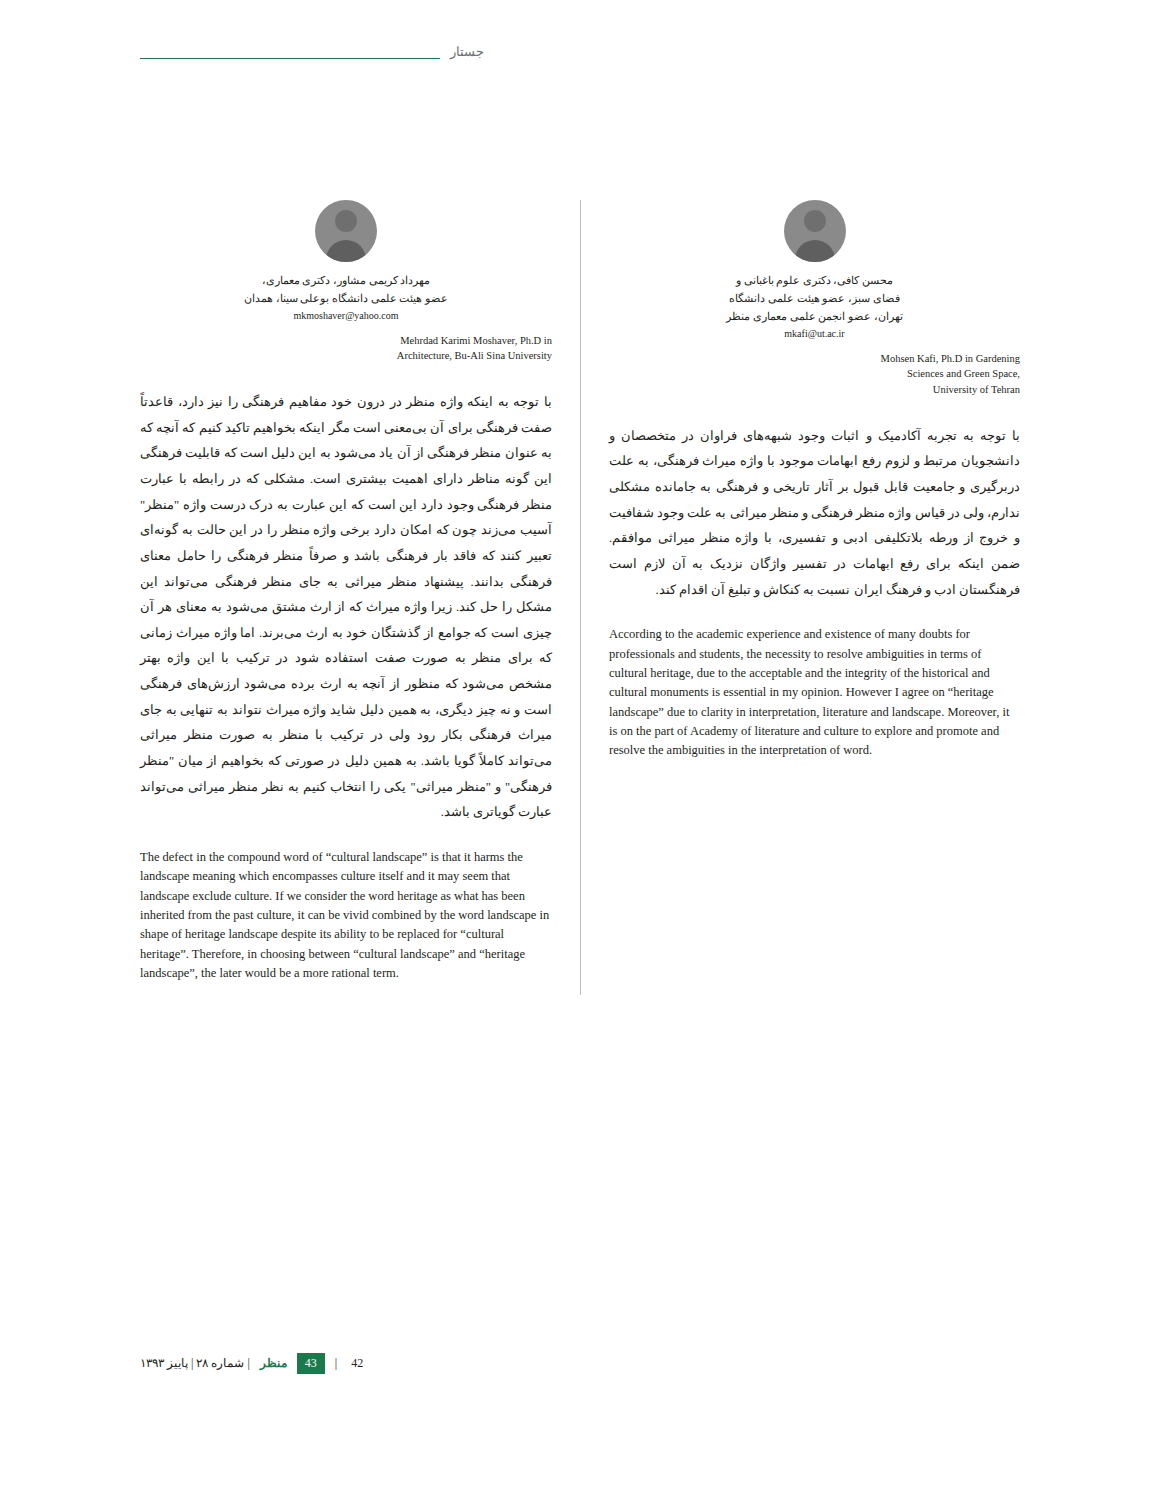جستار
محسن کافی، دکتری علوم باغبانی و
فضای سبز، عضو هیئت علمی دانشگاه
تهران، عضو انجمن علمی معماری منظر
mkafi@ut.ac.ir
Mohsen Kafi, Ph.D in Gardening
Sciences and Green Space,
University of Tehran
با توجه به تجربه آکادمیک و اثبات وجود شبهه‌های فراوان در متخصصان و دانشجویان مرتبط و لزوم رفع ابهامات موجود با واژه میراث فرهنگی، به علت دربرگیری و جامعیت قابل قبول بر آثار تاریخی و فرهنگی به جامانده مشکلی ندارم، ولی در قیاس واژه منظر فرهنگی و منظر میراثی به علت وجود شفافیت و خروج از ورطه بلاتکلیفی ادبی و تفسیری، با واژه منظر میراثی موافقم. ضمن اینکه برای رفع ابهامات در تفسیر واژگان نزدیک به آن لازم است فرهنگستان ادب و فرهنگ ایران نسبت به کنکاش و تبلیغ آن اقدام کند.
According to the academic experience and existence of many doubts for professionals and students, the necessity to resolve ambiguities in terms of cultural heritage, due to the acceptable and the integrity of the historical and cultural monuments is essential in my opinion. However I agree on “heritage landscape” due to clarity in interpretation, literature and landscape. Moreover, it is on the part of Academy of literature and culture to explore and promote and resolve the ambiguities in the interpretation of word.
مهرداد کریمی مشاور، دکتری معماری،
عضو هیئت علمی دانشگاه بوعلی سینا، همدان
mkmoshaver@yahoo.com
Mehrdad Karimi Moshaver, Ph.D in
Architecture, Bu-Ali Sina University
با توجه به اینکه واژه منظر در درون خود مفاهیم فرهنگی را نیز دارد، قاعدتاً صفت فرهنگی برای آن بی‌معنی است مگر اینکه بخواهیم تاکید کنیم که آنچه که به عنوان منظر فرهنگی از آن یاد می‌شود به این دلیل است که قابلیت فرهنگی این گونه مناظر دارای اهمیت بیشتری است. مشکلی که در رابطه با عبارت منظر فرهنگی وجود دارد این است که این عبارت به درک درست واژه "منظر" آسیب می‌زند چون که امکان دارد برخی واژه منظر را در این حالت به گونه‌ای تعبیر کنند که فاقد بار فرهنگی باشد و صرفاً منظر فرهنگی را حامل معنای فرهنگی بدانند. پیشنهاد منظر میراثی به جای منظر فرهنگی می‌تواند این مشکل را حل کند. زیرا واژه میراث که از ارث مشتق می‌شود به معنای هر آن چیزی است که جوامع از گذشتگان خود به ارث می‌برند. اما واژه میراث زمانی که برای منظر به صورت صفت استفاده شود در ترکیب با این واژه بهتر مشخص می‌شود که منظور از آنچه به ارث برده می‌شود ارزش‌های فرهنگی است و نه چیز دیگری، به همین دلیل شاید واژه میراث نتواند به تنهایی به جای میراث فرهنگی بکار رود ولی در ترکیب با منظر به صورت منظر میراثی می‌تواند کاملاً گویا باشد. به همین دلیل در صورتی که بخواهیم از میان "منظر فرهنگی" و "منظر میراثی" یکی را انتخاب کنیم به نظر منظر میراثی می‌تواند عبارت گویاتری باشد.
The defect in the compound word of “cultural landscape” is that it harms the landscape meaning which encompasses culture itself and it may seem that landscape exclude culture. If we consider the word heritage as what has been inherited from the past culture, it can be vivid combined by the word landscape in shape of heritage landscape despite its ability to be replaced for “cultural heritage”. Therefore, in choosing between “cultural landscape” and “heritage landscape”, the later would be a more rational term.
42 | 43 منظر | شماره ۲۸ | پاییز ۱۳۹۳